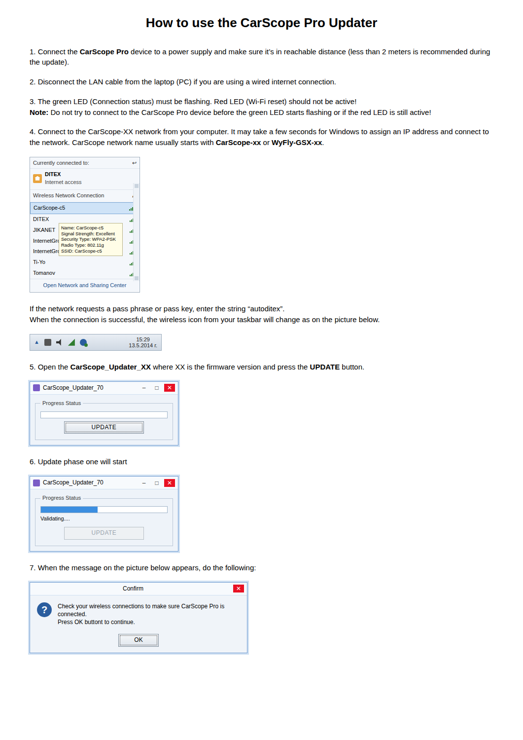How to use the CarScope Pro Updater
1. Connect the CarScope Pro device to a power supply and make sure it’s in reachable distance (less than 2 meters is recommended during the update).
2. Disconnect the LAN cable from the laptop (PC) if you are using a wired internet connection.
3. The green LED (Connection status) must be flashing. Red LED (Wi-Fi reset) should not be active!
Note: Do not try to connect to the CarScope Pro device before the green LED starts flashing or if the red LED is still active!
4. Connect to the CarScope-XX network from your computer. It may take a few seconds for Windows to assign an IP address and connect to the network. CarScope network name usually starts with CarScope-xx or WyFly-GSX-xx.
Currently connected to:↩
DITEX Internet access
Wireless Network Connection▲
CarScope-c5
DITEX
Name: CarScope-c5
Signal Strength: Excellent
Security Type: WPA2-PSK
Radio Type: 802.11g
SSID: CarScope-c5
JIKANET
InternetGroup_
InternetGroup_9A83
Ti-Yo
Tomanov
Open Network and Sharing Center
If the network requests a pass phrase or pass key, enter the string “autoditex”.
When the connection is successful, the wireless icon from your taskbar will change as on the picture below.
▲ 15:29
13.5.2014 г.
5. Open the CarScope_Updater_XX where XX is the firmware version and press the UPDATE button.
CarScope_Updater_70 –□✕
Progress Status
UPDATE
6. Update phase one will start
CarScope_Updater_70 –□✕
Progress Status
Validating....
UPDATE
7. When the message on the picture below appears, do the following:
Confirm ✕
?
Check your wireless connections to make sure CarScope Pro is connected.
Press OK buttont to continue.
OK